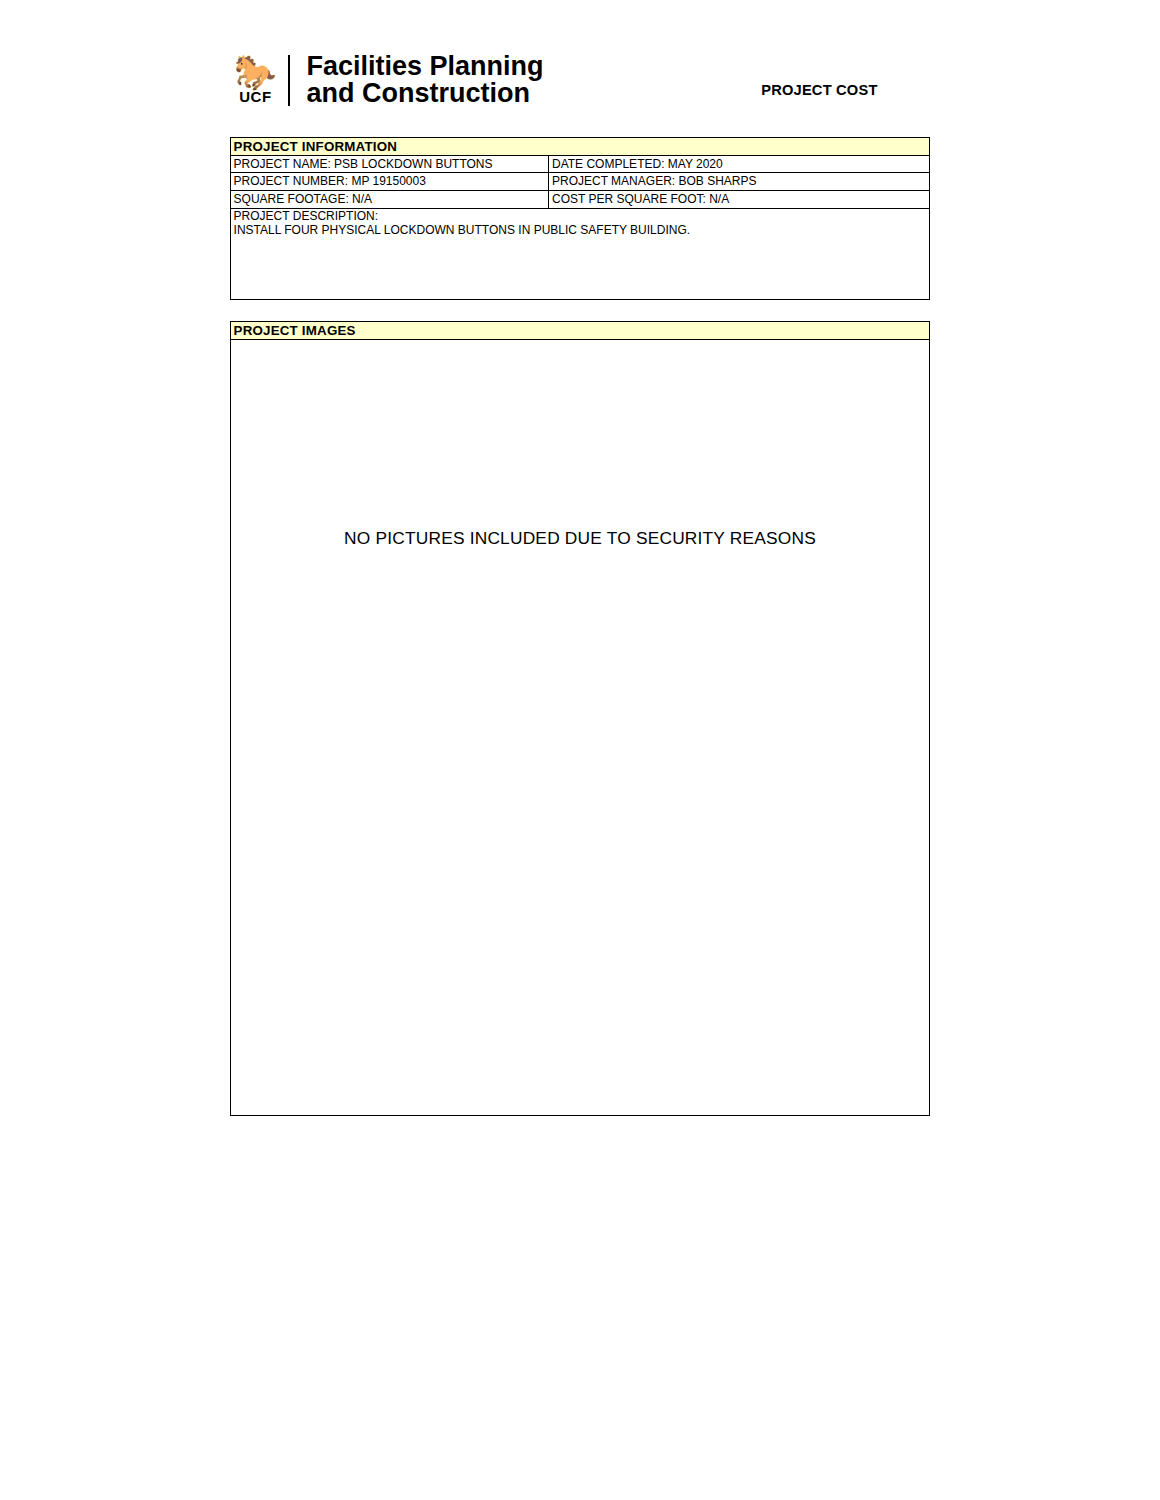🐎
UCF
Facilities Planning
and Construction
PROJECT COST
| PROJECT INFORMATION |
| PROJECT NAME: PSB LOCKDOWN BUTTONS | DATE COMPLETED: MAY 2020 |
| PROJECT NUMBER: MP 19150003 | PROJECT MANAGER: BOB SHARPS |
| SQUARE FOOTAGE: N/A | COST PER SQUARE FOOT: N/A |
| PROJECT DESCRIPTION: INSTALL FOUR PHYSICAL LOCKDOWN BUTTONS IN PUBLIC SAFETY BUILDING. |
| PROJECT IMAGES |
| NO PICTURES INCLUDED DUE TO SECURITY REASONS |